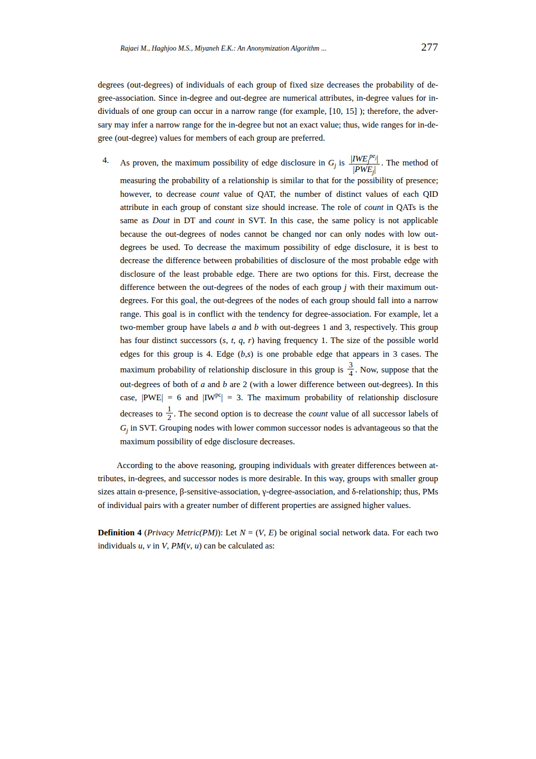Rajaei M., Haghjoo M.S., Miyaneh E.K.: An Anonymization Algorithm ... 277
degrees (out-degrees) of individuals of each group of fixed size decreases the probability of degree-association. Since in-degree and out-degree are numerical attributes, in-degree values for individuals of one group can occur in a narrow range (for example, [10, 15] ); therefore, the adversary may infer a narrow range for the in-degree but not an exact value; thus, wide ranges for in-degree (out-degree) values for members of each group are preferred.
4. As proven, the maximum possibility of edge disclosure in Gj is |IWEjpej||PWEj|. The method of measuring the probability of a relationship is similar to that for the possibility of presence; however, to decrease count value of QAT, the number of distinct values of each QID attribute in each group of constant size should increase. The role of count in QATs is the same as Dout in DT and count in SVT. In this case, the same policy is not applicable because the out-degrees of nodes cannot be changed nor can only nodes with low out-degrees be used. To decrease the maximum possibility of edge disclosure, it is best to decrease the difference between probabilities of disclosure of the most probable edge with disclosure of the least probable edge. There are two options for this. First, decrease the difference between the out-degrees of the nodes of each group j with their maximum out-degrees. For this goal, the out-degrees of the nodes of each group should fall into a narrow range. This goal is in conflict with the tendency for degree-association. For example, let a two-member group have labels a and b with out-degrees 1 and 3, respectively. This group has four distinct successors (s, t, q, r) having frequency 1. The size of the possible world edges for this group is 4. Edge (b,s) is one probable edge that appears in 3 cases. The maximum probability of relationship disclosure in this group is 34. Now, suppose that the out-degrees of both of a and b are 2 (with a lower difference between out-degrees). In this case, |PWE| = 6 and |IWpc| = 3. The maximum probability of relationship disclosure decreases to 12. The second option is to decrease the count value of all successor labels of Gj in SVT. Grouping nodes with lower common successor nodes is advantageous so that the maximum possibility of edge disclosure decreases.
According to the above reasoning, grouping individuals with greater differences between attributes, in-degrees, and successor nodes is more desirable. In this way, groups with smaller group sizes attain α-presence, β-sensitive-association, γ-degree-association, and δ-relationship; thus, PMs of individual pairs with a greater number of different properties are assigned higher values.
Definition 4 (Privacy Metric(PM)): Let N = (V, E) be original social network data. For each two individuals u, v in V, PM(v, u) can be calculated as: